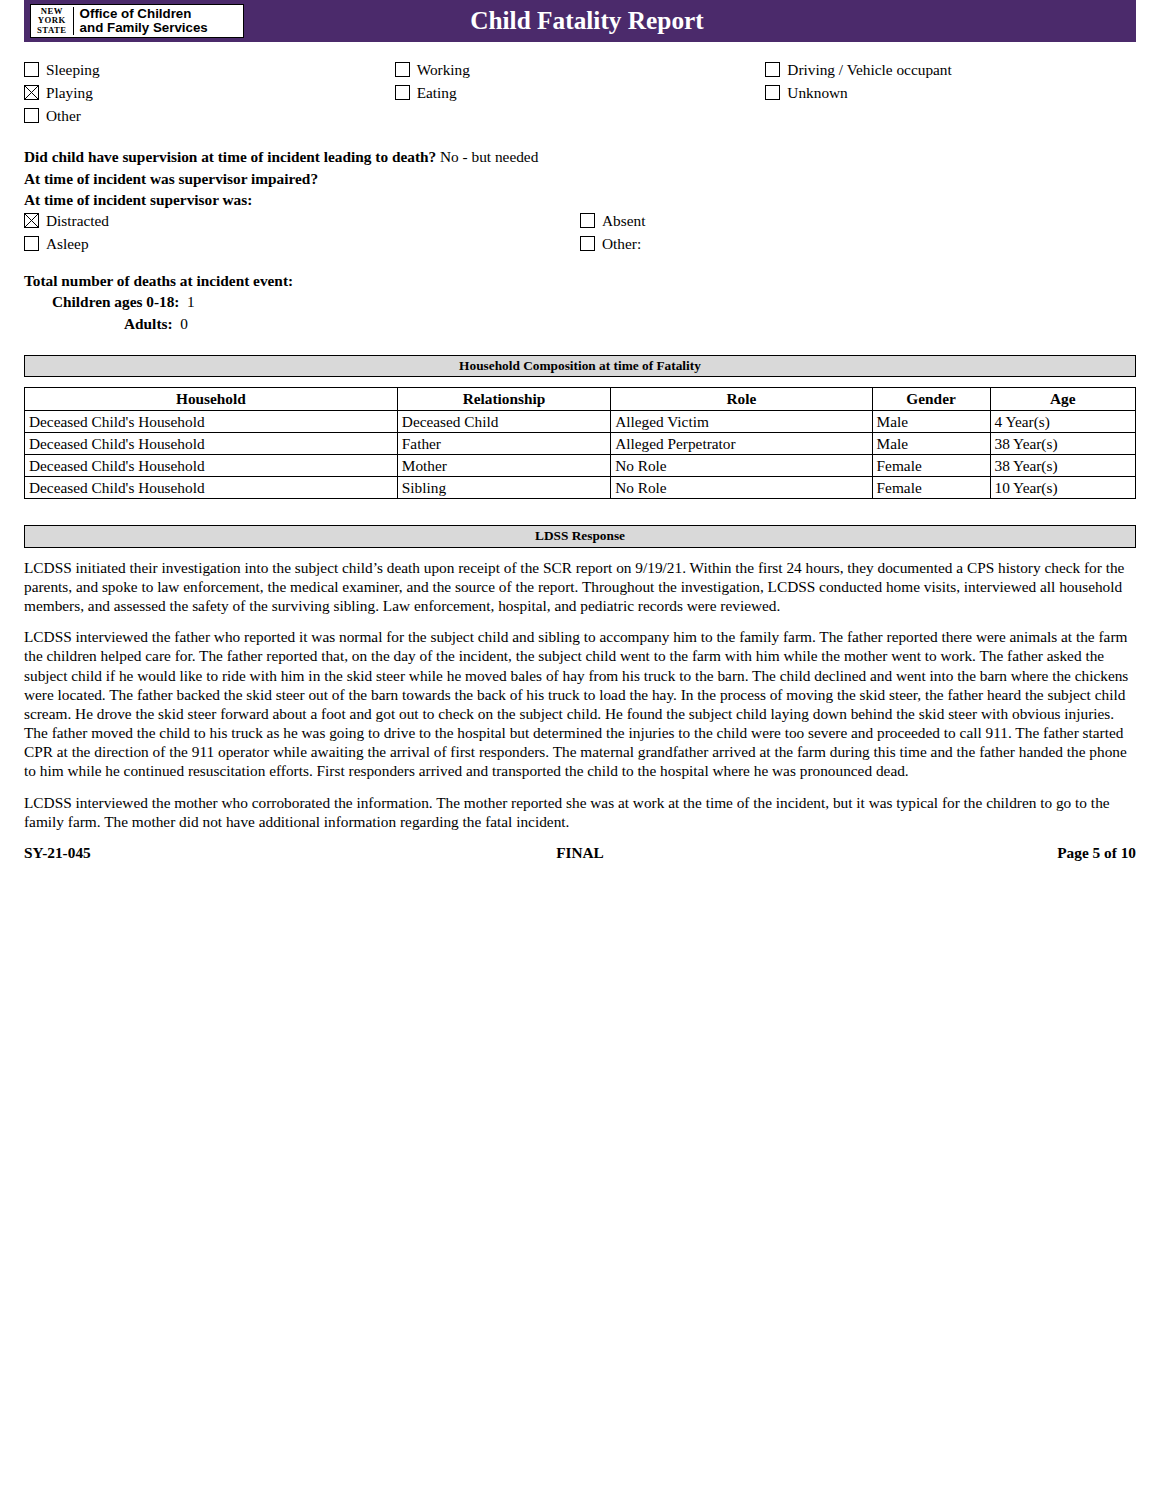NEW YORK STATE
Office of Children and Family Services
Child Fatality Report
Sleeping
Working
Driving / Vehicle occupant
Playing
Eating
Unknown
Other
Did child have supervision at time of incident leading to death? No - but needed
At time of incident was supervisor impaired?
At time of incident supervisor was:
Distracted
Absent
Asleep
Other:
Total number of deaths at incident event:
Children ages 0-18: 1
Adults: 0
Household Composition at time of Fatality
| Household | Relationship | Role | Gender | Age |
| --- | --- | --- | --- | --- |
| Deceased Child's Household | Deceased Child | Alleged Victim | Male | 4 Year(s) |
| Deceased Child's Household | Father | Alleged Perpetrator | Male | 38 Year(s) |
| Deceased Child's Household | Mother | No Role | Female | 38 Year(s) |
| Deceased Child's Household | Sibling | No Role | Female | 10 Year(s) |
LDSS Response
LCDSS initiated their investigation into the subject child’s death upon receipt of the SCR report on 9/19/21. Within the first 24 hours, they documented a CPS history check for the parents, and spoke to law enforcement, the medical examiner, and the source of the report. Throughout the investigation, LCDSS conducted home visits, interviewed all household members, and assessed the safety of the surviving sibling. Law enforcement, hospital, and pediatric records were reviewed.
LCDSS interviewed the father who reported it was normal for the subject child and sibling to accompany him to the family farm. The father reported there were animals at the farm the children helped care for. The father reported that, on the day of the incident, the subject child went to the farm with him while the mother went to work. The father asked the subject child if he would like to ride with him in the skid steer while he moved bales of hay from his truck to the barn. The child declined and went into the barn where the chickens were located. The father backed the skid steer out of the barn towards the back of his truck to load the hay. In the process of moving the skid steer, the father heard the subject child scream. He drove the skid steer forward about a foot and got out to check on the subject child. He found the subject child laying down behind the skid steer with obvious injuries. The father moved the child to his truck as he was going to drive to the hospital but determined the injuries to the child were too severe and proceeded to call 911. The father started CPR at the direction of the 911 operator while awaiting the arrival of first responders. The maternal grandfather arrived at the farm during this time and the father handed the phone to him while he continued resuscitation efforts. First responders arrived and transported the child to the hospital where he was pronounced dead.
LCDSS interviewed the mother who corroborated the information. The mother reported she was at work at the time of the incident, but it was typical for the children to go to the family farm. The mother did not have additional information regarding the fatal incident.
SY-21-045
FINAL
Page 5 of 10